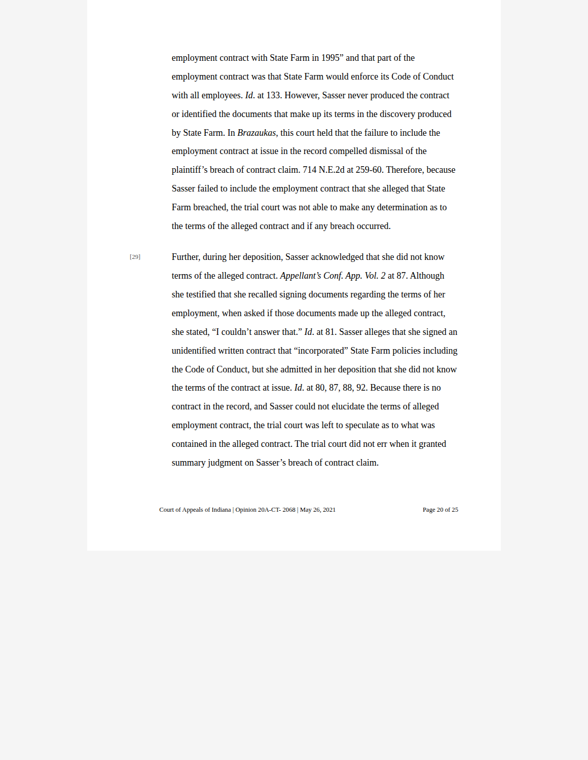employment contract with State Farm in 1995” and that part of the employment contract was that State Farm would enforce its Code of Conduct with all employees. Id. at 133. However, Sasser never produced the contract or identified the documents that make up its terms in the discovery produced by State Farm. In Brazaukas, this court held that the failure to include the employment contract at issue in the record compelled dismissal of the plaintiff’s breach of contract claim. 714 N.E.2d at 259-60. Therefore, because Sasser failed to include the employment contract that she alleged that State Farm breached, the trial court was not able to make any determination as to the terms of the alleged contract and if any breach occurred.
[29]
Further, during her deposition, Sasser acknowledged that she did not know terms of the alleged contract. Appellant’s Conf. App. Vol. 2 at 87. Although she testified that she recalled signing documents regarding the terms of her employment, when asked if those documents made up the alleged contract, she stated, “I couldn’t answer that.” Id. at 81. Sasser alleges that she signed an unidentified written contract that “incorporated” State Farm policies including the Code of Conduct, but she admitted in her deposition that she did not know the terms of the contract at issue. Id. at 80, 87, 88, 92. Because there is no contract in the record, and Sasser could not elucidate the terms of alleged employment contract, the trial court was left to speculate as to what was contained in the alleged contract. The trial court did not err when it granted summary judgment on Sasser’s breach of contract claim.
Court of Appeals of Indiana | Opinion 20A-CT- 2068 | May 26, 2021 Page 20 of 25